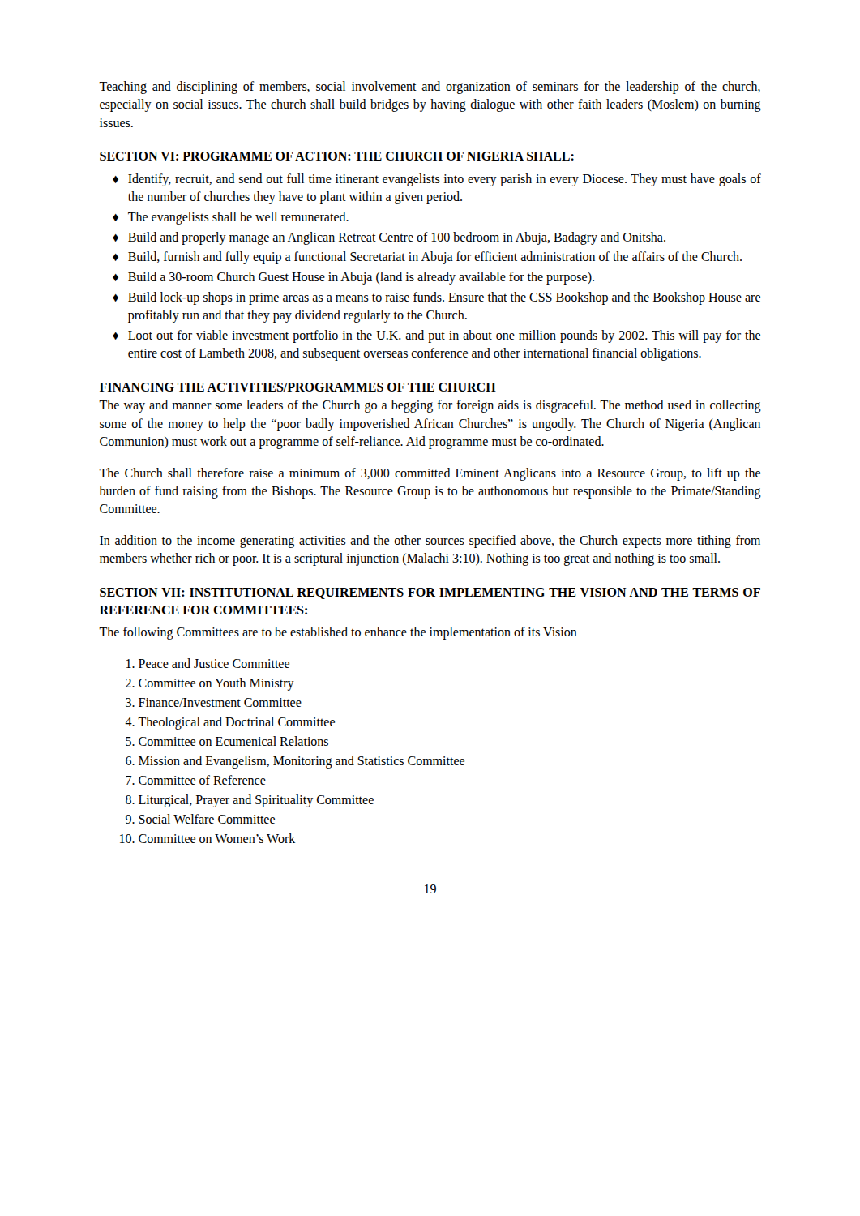Teaching and disciplining of members, social involvement and organization of seminars for the leadership of the church, especially on social issues. The church shall build bridges by having dialogue with other faith leaders (Moslem) on burning issues.
Section VI: Programme of Action: The Church of Nigeria Shall:
Identify, recruit, and send out full time itinerant evangelists into every parish in every Diocese. They must have goals of the number of churches they have to plant within a given period.
The evangelists shall be well remunerated.
Build and properly manage an Anglican Retreat Centre of 100 bedroom in Abuja, Badagry and Onitsha.
Build, furnish and fully equip a functional Secretariat in Abuja for efficient administration of the affairs of the Church.
Build a 30-room Church Guest House in Abuja (land is already available for the purpose).
Build lock-up shops in prime areas as a means to raise funds. Ensure that the CSS Bookshop and the Bookshop House are profitably run and that they pay dividend regularly to the Church.
Loot out for viable investment portfolio in the U.K. and put in about one million pounds by 2002. This will pay for the entire cost of Lambeth 2008, and subsequent overseas conference and other international financial obligations.
FINANCING THE ACTIVITIES/PROGRAMMES OF THE CHURCH
The way and manner some leaders of the Church go a begging for foreign aids is disgraceful. The method used in collecting some of the money to help the “poor badly impoverished African Churches” is ungodly. The Church of Nigeria (Anglican Communion) must work out a programme of self-reliance. Aid programme must be co-ordinated.
The Church shall therefore raise a minimum of 3,000 committed Eminent Anglicans into a Resource Group, to lift up the burden of fund raising from the Bishops. The Resource Group is to be authonomous but responsible to the Primate/Standing Committee.
In addition to the income generating activities and the other sources specified above, the Church expects more tithing from members whether rich or poor. It is a scriptural injunction (Malachi 3:10). Nothing is too great and nothing is too small.
Section VII: Institutional Requirements for Implementing the Vision and the Terms of Reference for Committees:
The following Committees are to be established to enhance the implementation of its Vision
Peace and Justice Committee
Committee on Youth Ministry
Finance/Investment Committee
Theological and Doctrinal Committee
Committee on Ecumenical Relations
Mission and Evangelism, Monitoring and Statistics Committee
Committee of Reference
Liturgical, Prayer and Spirituality Committee
Social Welfare Committee
Committee on Women’s Work
19